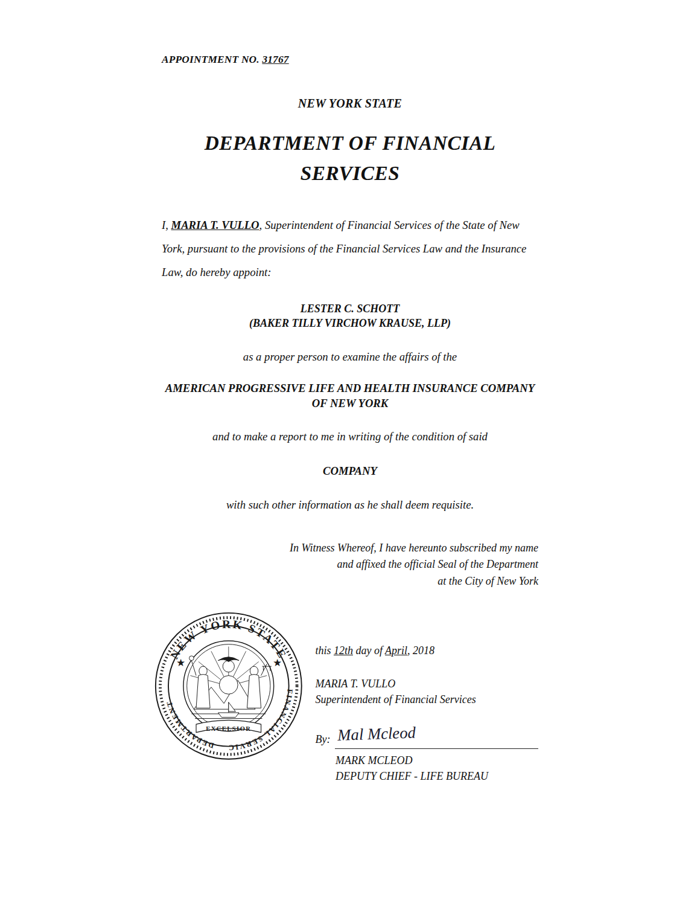APPOINTMENT NO. 31767
NEW YORK STATE
DEPARTMENT OF FINANCIAL SERVICES
I, MARIA T. VULLO, Superintendent of Financial Services of the State of New York, pursuant to the provisions of the Financial Services Law and the Insurance Law, do hereby appoint:
LESTER C. SCHOTT
(BAKER TILLY VIRCHOW KRAUSE, LLP)
as a proper person to examine the affairs of the
AMERICAN PROGRESSIVE LIFE AND HEALTH INSURANCE COMPANY OF NEW YORK
and to make a report to me in writing of the condition of said
COMPANY
with such other information as he shall deem requisite.
In Witness Whereof, I have hereunto subscribed my name
and affixed the official Seal of the Department
at the City of New York
NEW YORK STATE DEPARTMENT OF FINANCIAL SERVICES ★ ★ EXCELSIOR
this 12th day of April, 2018
MARIA T. VULLO
Superintendent of Financial Services
By: Mal Mcleod
MARK MCLEOD
DEPUTY CHIEF - LIFE BUREAU